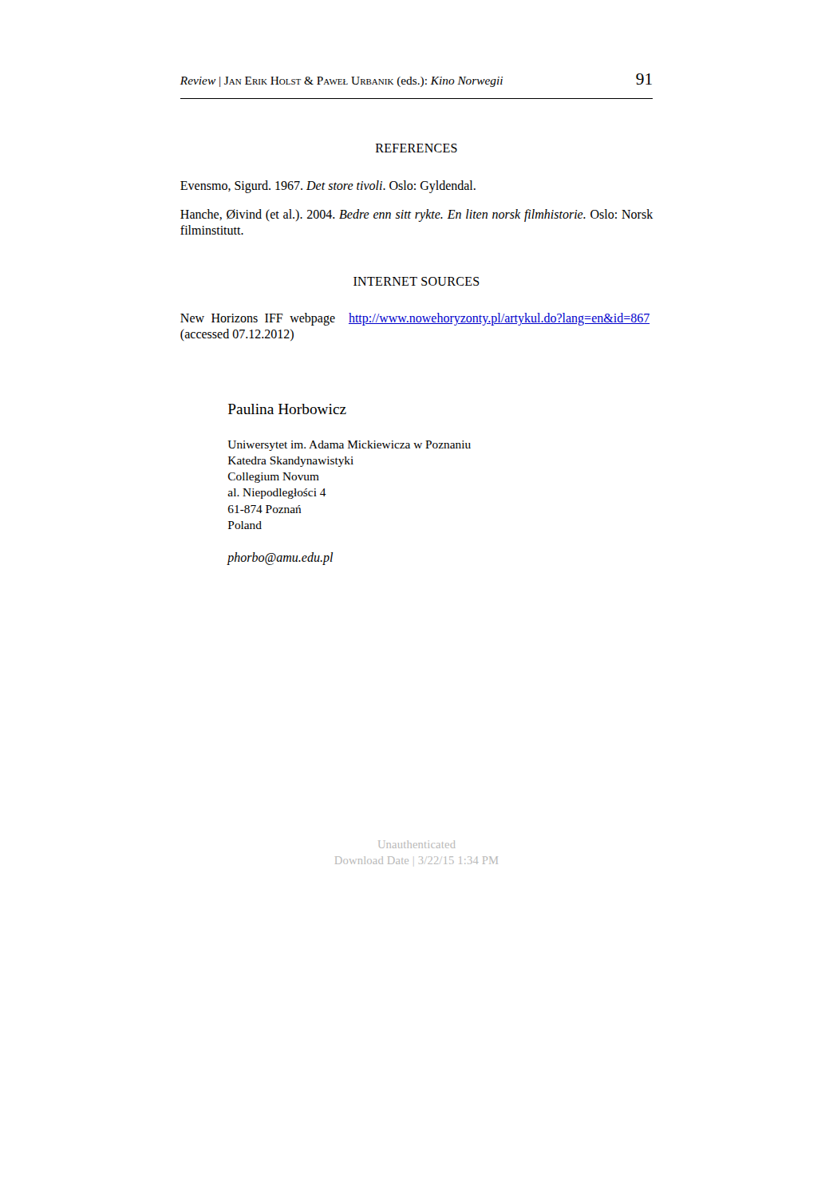Review | Jan Erik Holst & Paweł Urbanik (eds.): Kino Norwegii
91
REFERENCES
Evensmo, Sigurd. 1967. Det store tivoli. Oslo: Gyldendal.
Hanche, Øivind (et al.). 2004. Bedre enn sitt rykte. En liten norsk filmhistorie. Oslo: Norsk filminstitutt.
INTERNET SOURCES
New Horizons IFF webpage http://www.nowehoryzonty.pl/artykul.do?lang=en&id=867 (accessed 07.12.2012)
Paulina Horbowicz
Uniwersytet im. Adama Mickiewicza w Poznaniu
Katedra Skandynawistyki
Collegium Novum
al. Niepodległości 4
61-874 Poznań
Poland
phorbo@amu.edu.pl
Unauthenticated
Download Date | 3/22/15 1:34 PM